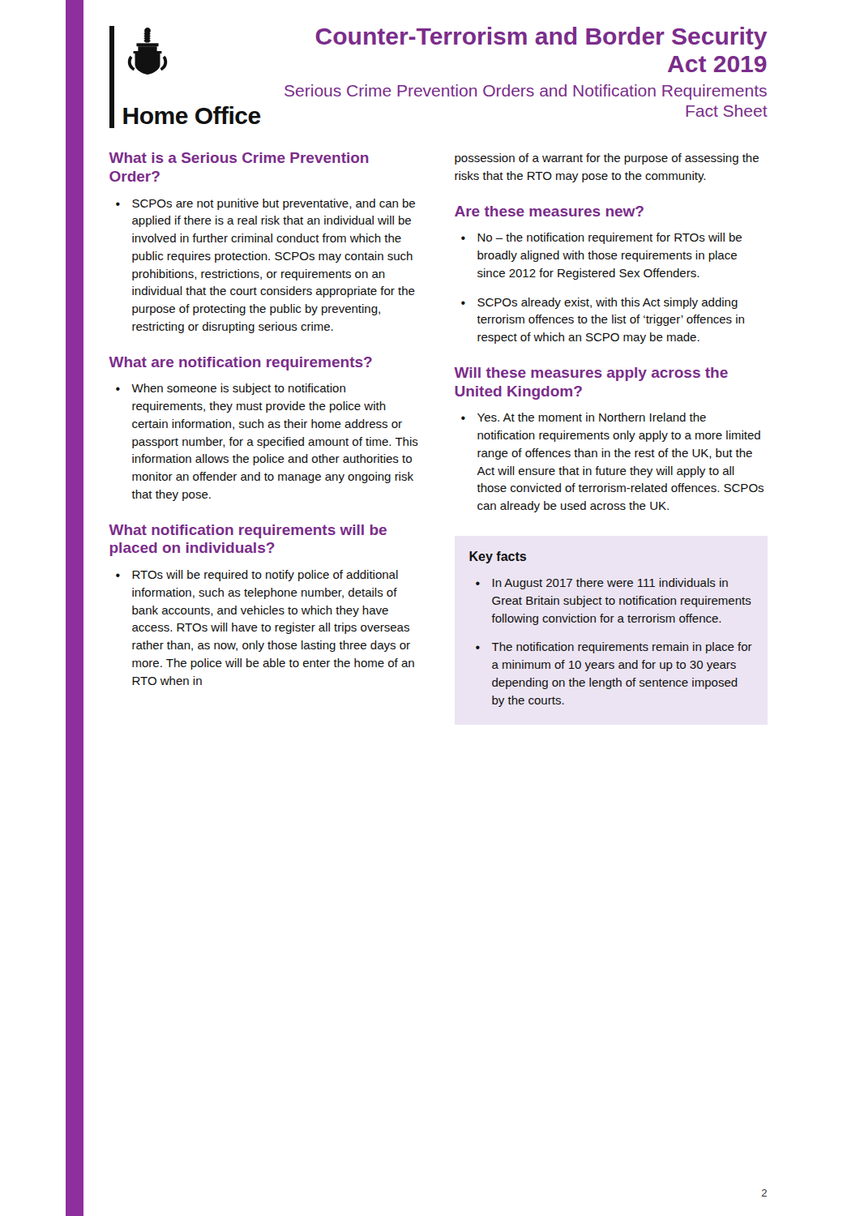Home Office
Counter-Terrorism and Border Security Act 2019
Serious Crime Prevention Orders and Notification Requirements Fact Sheet
What is a Serious Crime Prevention Order?
SCPOs are not punitive but preventative, and can be applied if there is a real risk that an individual will be involved in further criminal conduct from which the public requires protection. SCPOs may contain such prohibitions, restrictions, or requirements on an individual that the court considers appropriate for the purpose of protecting the public by preventing, restricting or disrupting serious crime.
What are notification requirements?
When someone is subject to notification requirements, they must provide the police with certain information, such as their home address or passport number, for a specified amount of time. This information allows the police and other authorities to monitor an offender and to manage any ongoing risk that they pose.
What notification requirements will be placed on individuals?
RTOs will be required to notify police of additional information, such as telephone number, details of bank accounts, and vehicles to which they have access. RTOs will have to register all trips overseas rather than, as now, only those lasting three days or more. The police will be able to enter the home of an RTO when in
possession of a warrant for the purpose of assessing the risks that the RTO may pose to the community.
Are these measures new?
No – the notification requirement for RTOs will be broadly aligned with those requirements in place since 2012 for Registered Sex Offenders.
SCPOs already exist, with this Act simply adding terrorism offences to the list of ‘trigger’ offences in respect of which an SCPO may be made.
Will these measures apply across the United Kingdom?
Yes. At the moment in Northern Ireland the notification requirements only apply to a more limited range of offences than in the rest of the UK, but the Act will ensure that in future they will apply to all those convicted of terrorism-related offences. SCPOs can already be used across the UK.
Key facts
In August 2017 there were 111 individuals in Great Britain subject to notification requirements following conviction for a terrorism offence.
The notification requirements remain in place for a minimum of 10 years and for up to 30 years depending on the length of sentence imposed by the courts.
2